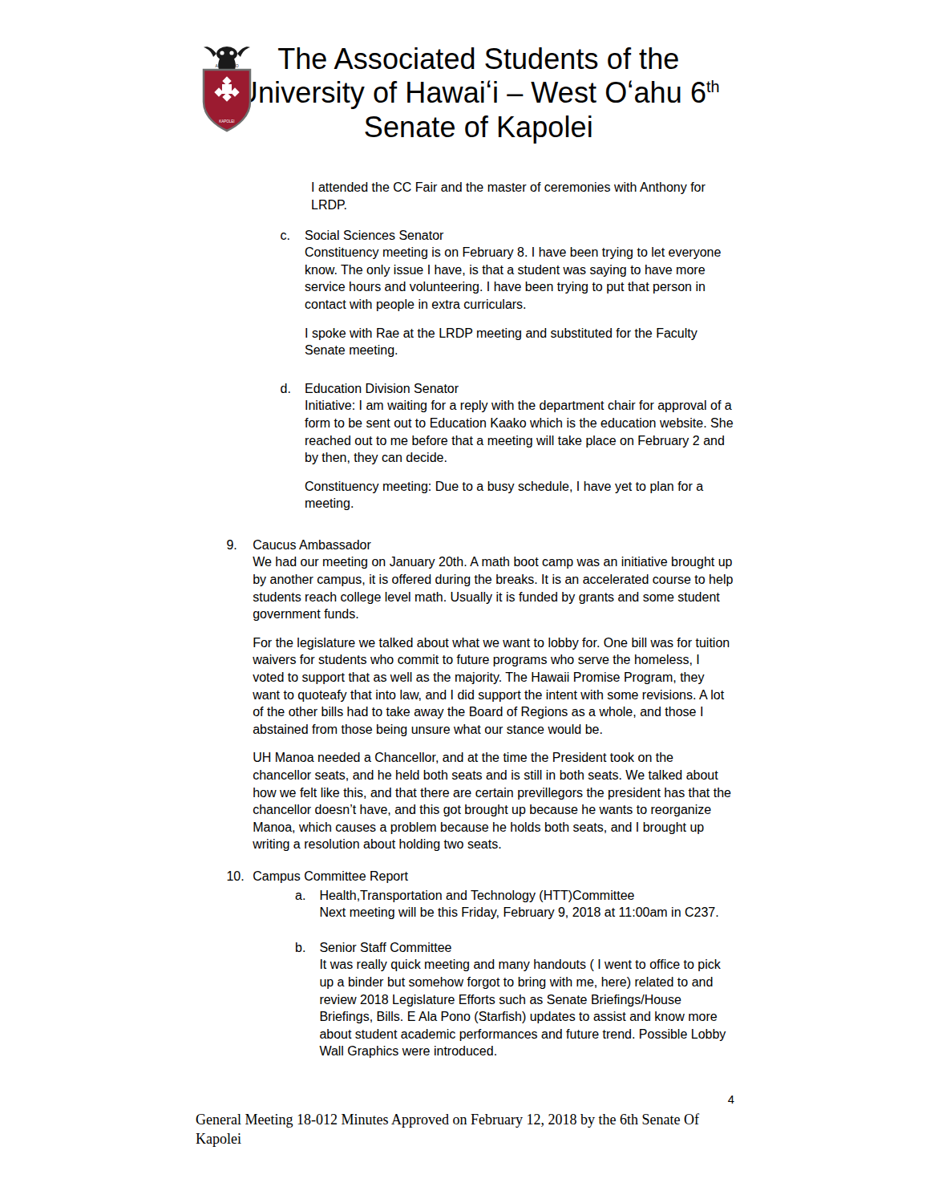A S U H W O KAPOLEI
The Associated Students of the University of Hawaiʻi – West Oʻahu 6th Senate of Kapolei
I attended the CC Fair and the master of ceremonies with Anthony for LRDP.
c.
Social Sciences Senator
Constituency meeting is on February 8. I have been trying to let everyone know. The only issue I have, is that a student was saying to have more service hours and volunteering. I have been trying to put that person in contact with people in extra curriculars.
I spoke with Rae at the LRDP meeting and substituted for the Faculty Senate meeting.
d.
Education Division Senator
Initiative: I am waiting for a reply with the department chair for approval of a form to be sent out to Education Kaako which is the education website. She reached out to me before that a meeting will take place on February 2 and by then, they can decide.
Constituency meeting: Due to a busy schedule, I have yet to plan for a meeting.
9.
Caucus Ambassador
We had our meeting on January 20th. A math boot camp was an initiative brought up by another campus, it is offered during the breaks. It is an accelerated course to help students reach college level math. Usually it is funded by grants and some student government funds.
For the legislature we talked about what we want to lobby for. One bill was for tuition waivers for students who commit to future programs who serve the homeless, I voted to support that as well as the majority. The Hawaii Promise Program, they want to quoteafy that into law, and I did support the intent with some revisions. A lot of the other bills had to take away the Board of Regions as a whole, and those I abstained from those being unsure what our stance would be.
UH Manoa needed a Chancellor, and at the time the President took on the chancellor seats, and he held both seats and is still in both seats. We talked about how we felt like this, and that there are certain previllegors the president has that the chancellor doesn’t have, and this got brought up because he wants to reorganize Manoa, which causes a problem because he holds both seats, and I brought up writing a resolution about holding two seats.
10.
Campus Committee Report
a.
Health,Transportation and Technology (HTT)Committee
Next meeting will be this Friday, February 9, 2018 at 11:00am in C237.
b.
Senior Staff Committee
It was really quick meeting and many handouts ( I went to office to pick up a binder but somehow forgot to bring with me, here) related to and review 2018 Legislature Efforts such as Senate Briefings/House Briefings, Bills. E Ala Pono (Starfish) updates to assist and know more about student academic performances and future trend. Possible Lobby Wall Graphics were introduced.
4
General Meeting 18-012 Minutes Approved on February 12, 2018 by the 6th Senate Of Kapolei